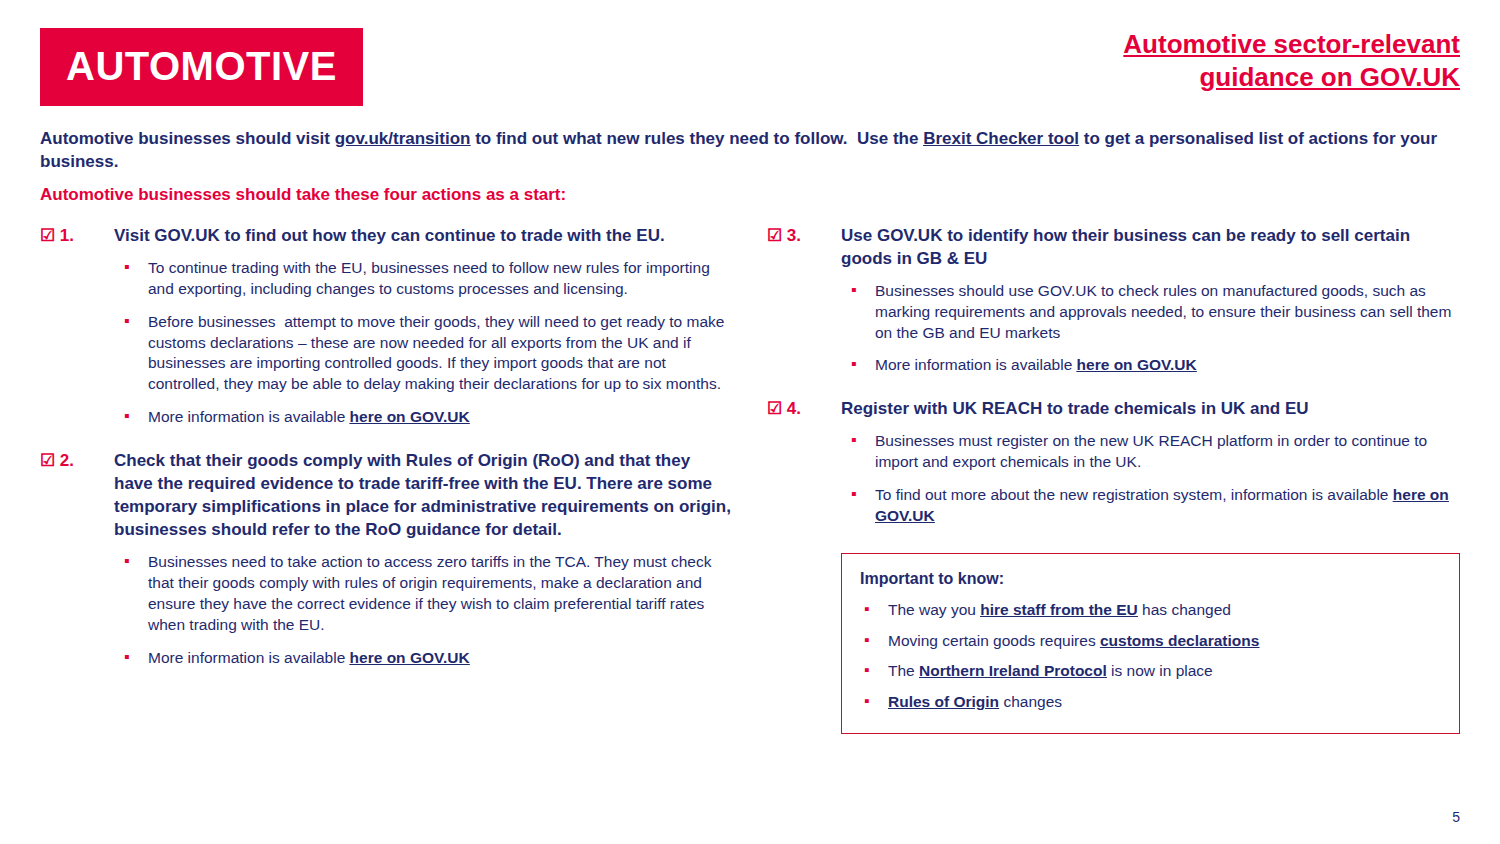AUTOMOTIVE
Automotive sector-relevant
guidance on GOV.UK
Automotive businesses should visit gov.uk/transition to find out what new rules they need to follow. Use the Brexit Checker tool to get a personalised list of actions for your business.
Automotive businesses should take these four actions as a start:
Visit GOV.UK to find out how they can continue to trade with the EU.
To continue trading with the EU, businesses need to follow new rules for importing and exporting, including changes to customs processes and licensing.
Before businesses attempt to move their goods, they will need to get ready to make customs declarations – these are now needed for all exports from the UK and if businesses are importing controlled goods. If they import goods that are not controlled, they may be able to delay making their declarations for up to six months.
More information is available here on GOV.UK
Check that their goods comply with Rules of Origin (RoO) and that they have the required evidence to trade tariff-free with the EU. There are some temporary simplifications in place for administrative requirements on origin, businesses should refer to the RoO guidance for detail.
Businesses need to take action to access zero tariffs in the TCA. They must check that their goods comply with rules of origin requirements, make a declaration and ensure they have the correct evidence if they wish to claim preferential tariff rates when trading with the EU.
More information is available here on GOV.UK
Use GOV.UK to identify how their business can be ready to sell certain goods in GB & EU
Businesses should use GOV.UK to check rules on manufactured goods, such as marking requirements and approvals needed, to ensure their business can sell them on the GB and EU markets
More information is available here on GOV.UK
Register with UK REACH to trade chemicals in UK and EU
Businesses must register on the new UK REACH platform in order to continue to import and export chemicals in the UK.
To find out more about the new registration system, information is available here on GOV.UK
Important to know:
The way you hire staff from the EU has changed
Moving certain goods requires customs declarations
The Northern Ireland Protocol is now in place
Rules of Origin changes
5